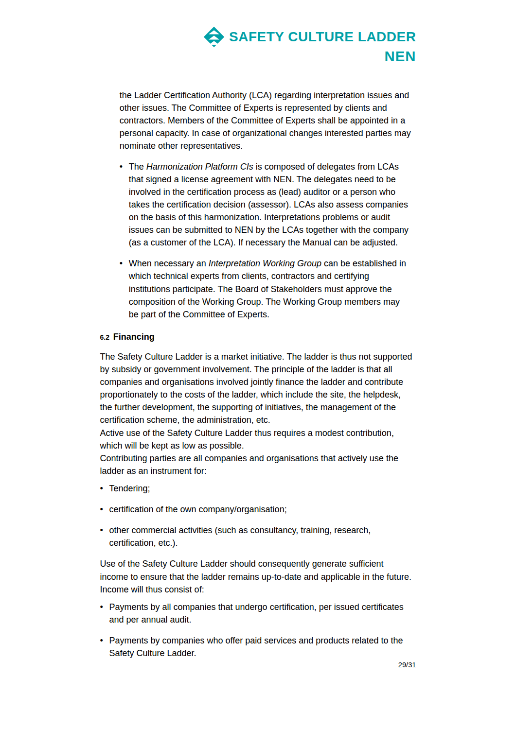SAFETY CULTURE LADDER
NEN
the Ladder Certification Authority (LCA) regarding interpretation issues and other issues. The Committee of Experts is represented by clients and contractors. Members of the Committee of Experts shall be appointed in a personal capacity. In case of organizational changes interested parties may nominate other representatives.
The Harmonization Platform CIs is composed of delegates from LCAs that signed a license agreement with NEN. The delegates need to be involved in the certification process as (lead) auditor or a person who takes the certification decision (assessor). LCAs also assess companies on the basis of this harmonization. Interpretations problems or audit issues can be submitted to NEN by the LCAs together with the company (as a customer of the LCA). If necessary the Manual can be adjusted.
When necessary an Interpretation Working Group can be established in which technical experts from clients, contractors and certifying institutions participate. The Board of Stakeholders must approve the composition of the Working Group. The Working Group members may be part of the Committee of Experts.
6.2 Financing
The Safety Culture Ladder is a market initiative. The ladder is thus not supported by subsidy or government involvement. The principle of the ladder is that all companies and organisations involved jointly finance the ladder and contribute proportionately to the costs of the ladder, which include the site, the helpdesk, the further development, the supporting of initiatives, the management of the certification scheme, the administration, etc.
Active use of the Safety Culture Ladder thus requires a modest contribution, which will be kept as low as possible.
Contributing parties are all companies and organisations that actively use the ladder as an instrument for:
Tendering;
certification of the own company/organisation;
other commercial activities (such as consultancy, training, research, certification, etc.).
Use of the Safety Culture Ladder should consequently generate sufficient income to ensure that the ladder remains up-to-date and applicable in the future.
Income will thus consist of:
Payments by all companies that undergo certification, per issued certificates and per annual audit.
Payments by companies who offer paid services and products related to the Safety Culture Ladder.
29/31